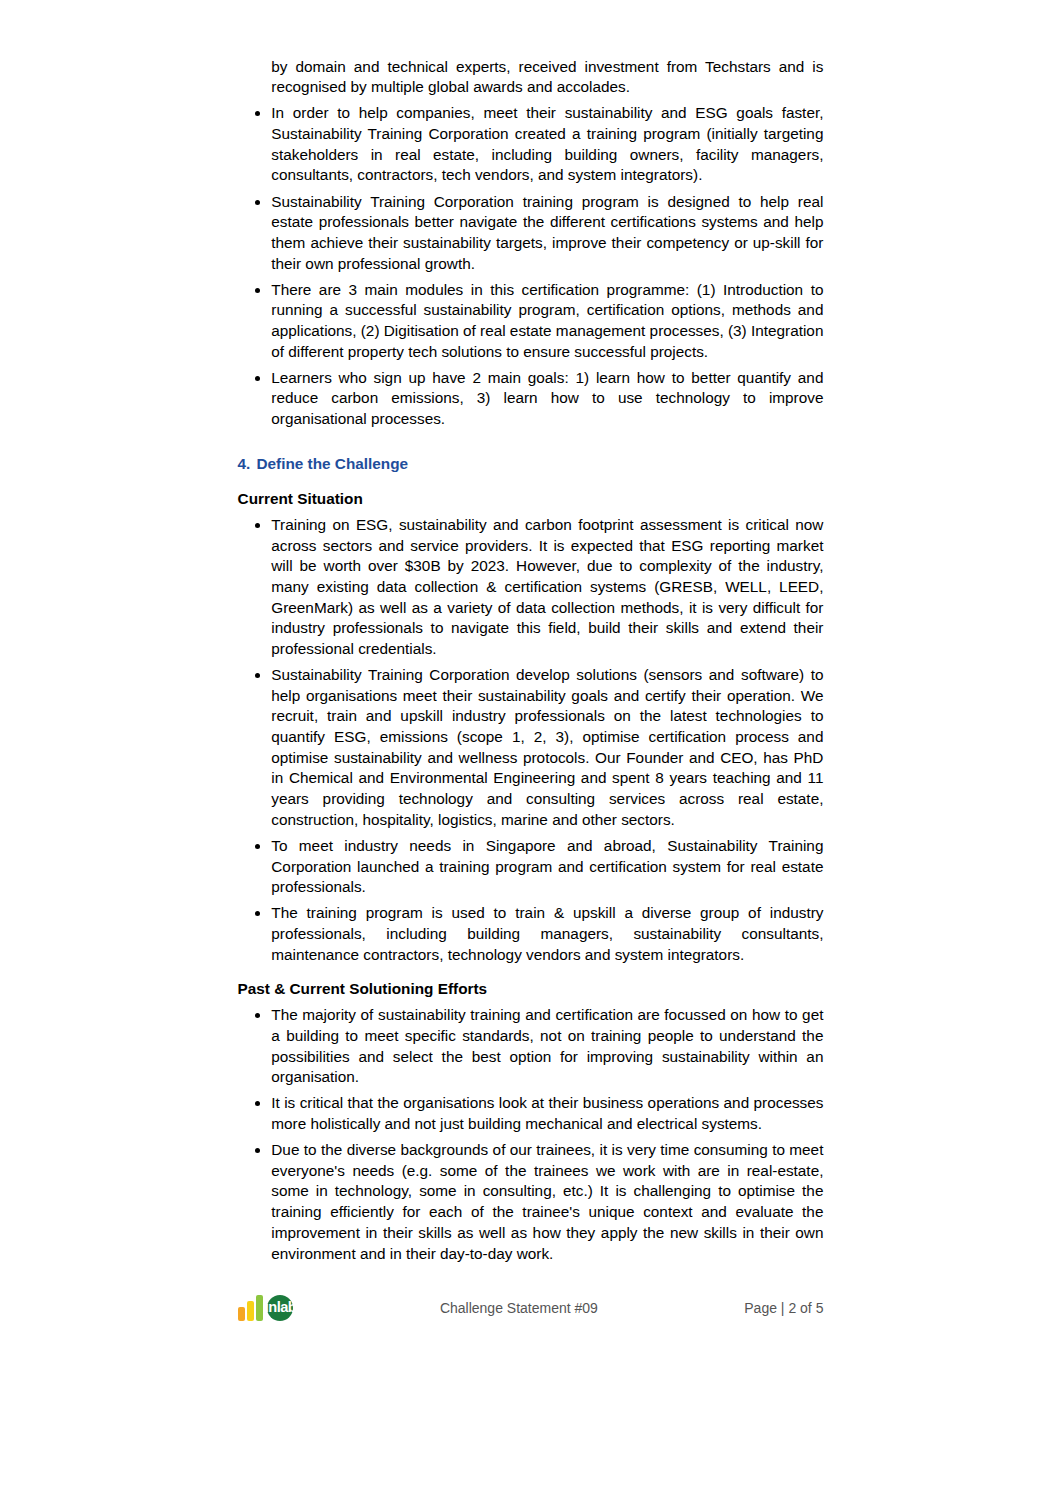by domain and technical experts, received investment from Techstars and is recognised by multiple global awards and accolades.
In order to help companies, meet their sustainability and ESG goals faster, Sustainability Training Corporation created a training program (initially targeting stakeholders in real estate, including building owners, facility managers, consultants, contractors, tech vendors, and system integrators).
Sustainability Training Corporation training program is designed to help real estate professionals better navigate the different certifications systems and help them achieve their sustainability targets, improve their competency or up-skill for their own professional growth.
There are 3 main modules in this certification programme: (1) Introduction to running a successful sustainability program, certification options, methods and applications, (2) Digitisation of real estate management processes, (3) Integration of different property tech solutions to ensure successful projects.
Learners who sign up have 2 main goals: 1) learn how to better quantify and reduce carbon emissions, 3) learn how to use technology to improve organisational processes.
4. Define the Challenge
Current Situation
Training on ESG, sustainability and carbon footprint assessment is critical now across sectors and service providers. It is expected that ESG reporting market will be worth over $30B by 2023. However, due to complexity of the industry, many existing data collection & certification systems (GRESB, WELL, LEED, GreenMark) as well as a variety of data collection methods, it is very difficult for industry professionals to navigate this field, build their skills and extend their professional credentials.
Sustainability Training Corporation develop solutions (sensors and software) to help organisations meet their sustainability goals and certify their operation. We recruit, train and upskill industry professionals on the latest technologies to quantify ESG, emissions (scope 1, 2, 3), optimise certification process and optimise sustainability and wellness protocols. Our Founder and CEO, has PhD in Chemical and Environmental Engineering and spent 8 years teaching and 11 years providing technology and consulting services across real estate, construction, hospitality, logistics, marine and other sectors.
To meet industry needs in Singapore and abroad, Sustainability Training Corporation launched a training program and certification system for real estate professionals.
The training program is used to train & upskill a diverse group of industry professionals, including building managers, sustainability consultants, maintenance contractors, technology vendors and system integrators.
Past & Current Solutioning Efforts
The majority of sustainability training and certification are focussed on how to get a building to meet specific standards, not on training people to understand the possibilities and select the best option for improving sustainability within an organisation.
It is critical that the organisations look at their business operations and processes more holistically and not just building mechanical and electrical systems.
Due to the diverse backgrounds of our trainees, it is very time consuming to meet everyone's needs (e.g. some of the trainees we work with are in real-estate, some in technology, some in consulting, etc.) It is challenging to optimise the training efficiently for each of the trainee's unique context and evaluate the improvement in their skills as well as how they apply the new skills in their own environment and in their day-to-day work.
inlab
Challenge Statement #09
Page | 2 of 5